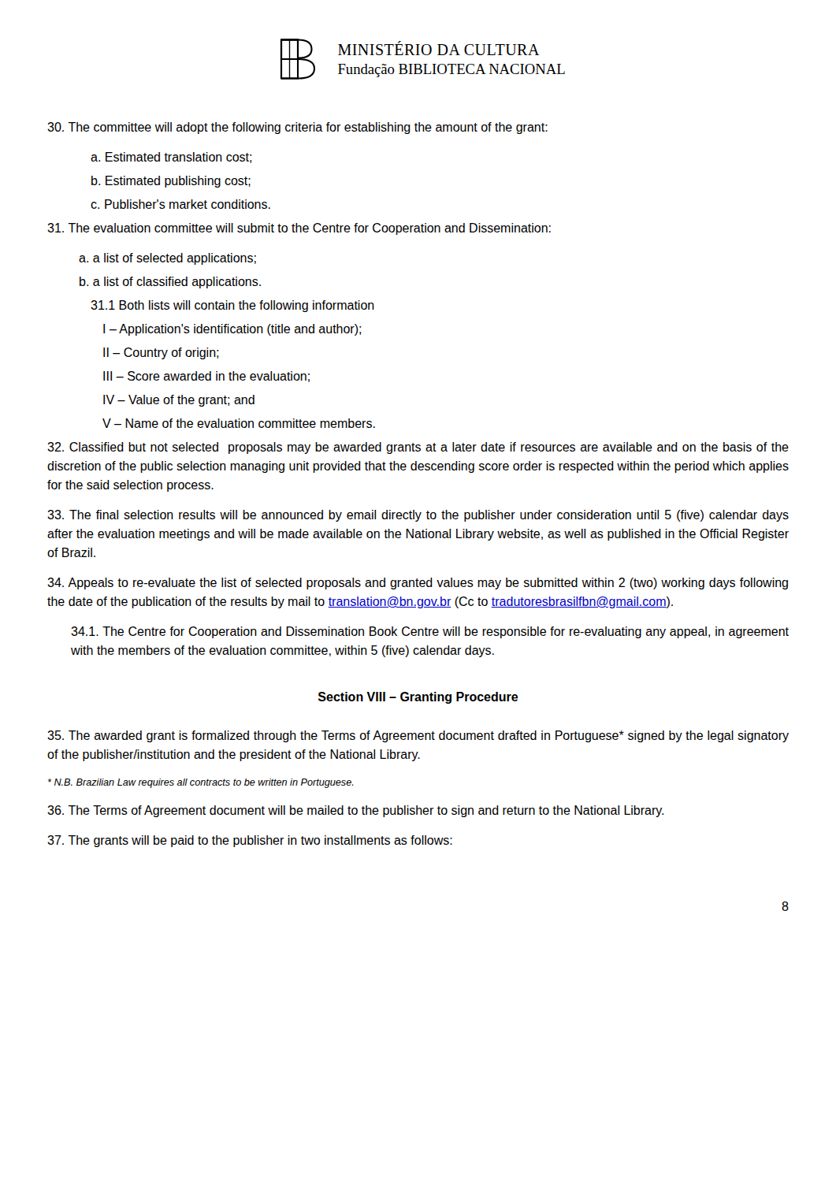MINISTÉRIO DA CULTURA
Fundação BIBLIOTECA NACIONAL
30. The committee will adopt the following criteria for establishing the amount of the grant:
a. Estimated translation cost;
b. Estimated publishing cost;
c. Publisher's market conditions.
31. The evaluation committee will submit to the Centre for Cooperation and Dissemination:
a. a list of selected applications;
b. a list of classified applications.
31.1 Both lists will contain the following information
I – Application's identification (title and author);
II – Country of origin;
III – Score awarded in the evaluation;
IV – Value of the grant; and
V – Name of the evaluation committee members.
32. Classified but not selected proposals may be awarded grants at a later date if resources are available and on the basis of the discretion of the public selection managing unit provided that the descending score order is respected within the period which applies for the said selection process.
33. The final selection results will be announced by email directly to the publisher under consideration until 5 (five) calendar days after the evaluation meetings and will be made available on the National Library website, as well as published in the Official Register of Brazil.
34. Appeals to re-evaluate the list of selected proposals and granted values may be submitted within 2 (two) working days following the date of the publication of the results by mail to translation@bn.gov.br (Cc to tradutoresbrasilfbn@gmail.com).
34.1. The Centre for Cooperation and Dissemination Book Centre will be responsible for re-evaluating any appeal, in agreement with the members of the evaluation committee, within 5 (five) calendar days.
Section VIII – Granting Procedure
35. The awarded grant is formalized through the Terms of Agreement document drafted in Portuguese* signed by the legal signatory of the publisher/institution and the president of the National Library.
* N.B. Brazilian Law requires all contracts to be written in Portuguese.
36. The Terms of Agreement document will be mailed to the publisher to sign and return to the National Library.
37. The grants will be paid to the publisher in two installments as follows:
8